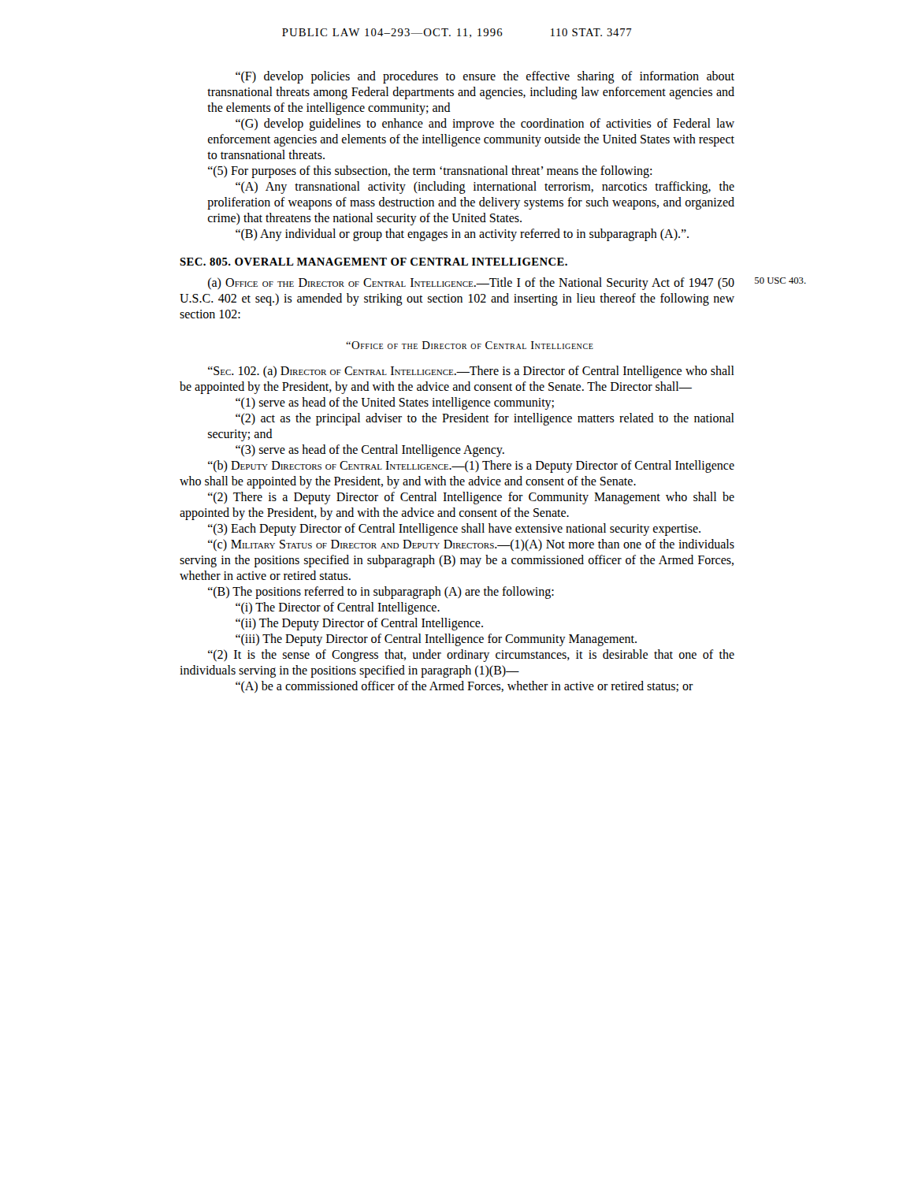PUBLIC LAW 104–293—OCT. 11, 1996 110 STAT. 3477
“(F) develop policies and procedures to ensure the effective sharing of information about transnational threats among Federal departments and agencies, including law enforcement agencies and the elements of the intelligence community; and
“(G) develop guidelines to enhance and improve the coordination of activities of Federal law enforcement agencies and elements of the intelligence community outside the United States with respect to transnational threats.
“(5) For purposes of this subsection, the term ‘transnational threat’ means the following:
“(A) Any transnational activity (including international terrorism, narcotics trafficking, the proliferation of weapons of mass destruction and the delivery systems for such weapons, and organized crime) that threatens the national security of the United States.
“(B) Any individual or group that engages in an activity referred to in subparagraph (A).”.
SEC. 805. OVERALL MANAGEMENT OF CENTRAL INTELLIGENCE.
50 USC 403.
(a) Office of the Director of Central Intelligence.—Title I of the National Security Act of 1947 (50 U.S.C. 402 et seq.) is amended by striking out section 102 and inserting in lieu thereof the following new section 102:
“Office of the Director of Central Intelligence
“Sec. 102. (a) Director of Central Intelligence.—There is a Director of Central Intelligence who shall be appointed by the President, by and with the advice and consent of the Senate. The Director shall—
“(1) serve as head of the United States intelligence community;
“(2) act as the principal adviser to the President for intelligence matters related to the national security; and
“(3) serve as head of the Central Intelligence Agency.
“(b) Deputy Directors of Central Intelligence.—(1) There is a Deputy Director of Central Intelligence who shall be appointed by the President, by and with the advice and consent of the Senate.
“(2) There is a Deputy Director of Central Intelligence for Community Management who shall be appointed by the President, by and with the advice and consent of the Senate.
“(3) Each Deputy Director of Central Intelligence shall have extensive national security expertise.
“(c) Military Status of Director and Deputy Directors.—(1)(A) Not more than one of the individuals serving in the positions specified in subparagraph (B) may be a commissioned officer of the Armed Forces, whether in active or retired status.
“(B) The positions referred to in subparagraph (A) are the following:
“(i) The Director of Central Intelligence.
“(ii) The Deputy Director of Central Intelligence.
“(iii) The Deputy Director of Central Intelligence for Community Management.
“(2) It is the sense of Congress that, under ordinary circumstances, it is desirable that one of the individuals serving in the positions specified in paragraph (1)(B)—
“(A) be a commissioned officer of the Armed Forces, whether in active or retired status; or